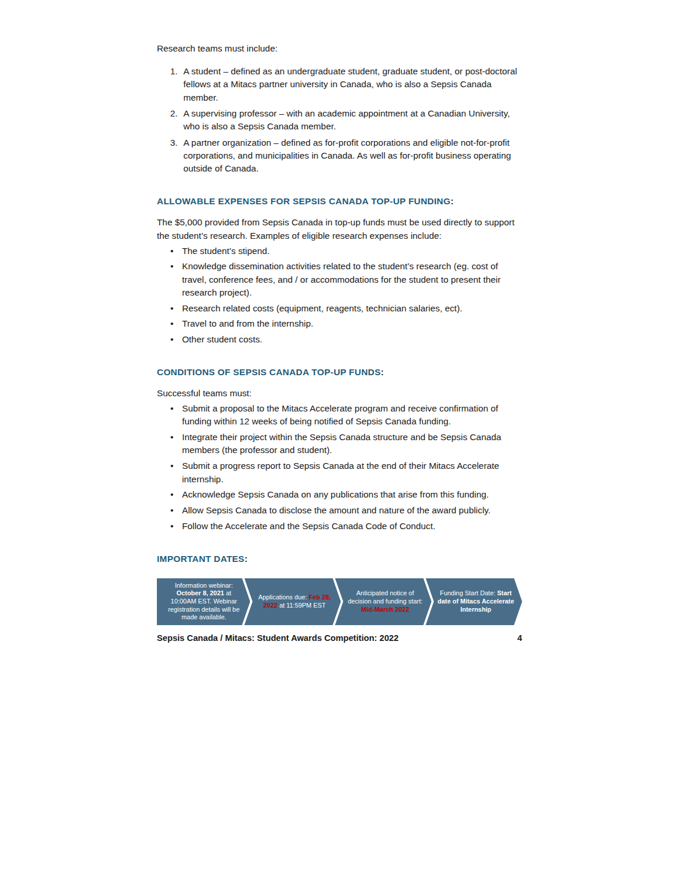Research teams must include:
A student – defined as an undergraduate student, graduate student, or post-doctoral fellows at a Mitacs partner university in Canada, who is also a Sepsis Canada member.
A supervising professor – with an academic appointment at a Canadian University, who is also a Sepsis Canada member.
A partner organization – defined as for-profit corporations and eligible not-for-profit corporations, and municipalities in Canada. As well as for-profit business operating outside of Canada.
Allowable expenses for Sepsis Canada top-up funding:
The $5,000 provided from Sepsis Canada in top-up funds must be used directly to support the student’s research. Examples of eligible research expenses include:
The student’s stipend.
Knowledge dissemination activities related to the student’s research (eg. cost of travel, conference fees, and / or accommodations for the student to present their research project).
Research related costs (equipment, reagents, technician salaries, ect).
Travel to and from the internship.
Other student costs.
Conditions of Sepsis Canada top-up funds:
Successful teams must:
Submit a proposal to the Mitacs Accelerate program and receive confirmation of funding within 12 weeks of being notified of Sepsis Canada funding.
Integrate their project within the Sepsis Canada structure and be Sepsis Canada members (the professor and student).
Submit a progress report to Sepsis Canada at the end of their Mitacs Accelerate internship.
Acknowledge Sepsis Canada on any publications that arise from this funding.
Allow Sepsis Canada to disclose the amount and nature of the award publicly.
Follow the Accelerate and the Sepsis Canada Code of Conduct.
Important dates:
Information webinar: October 8, 2021 at 10:00AM EST. Webinar registration details will be made available.
Applications due: Feb 28, 2022 at 11:59PM EST
Anticipated notice of decision and funding start: Mid-March 2022
Funding Start Date: Start date of Mitacs Accelerate Internship
Sepsis Canada / Mitacs: Student Awards Competition: 2022 4